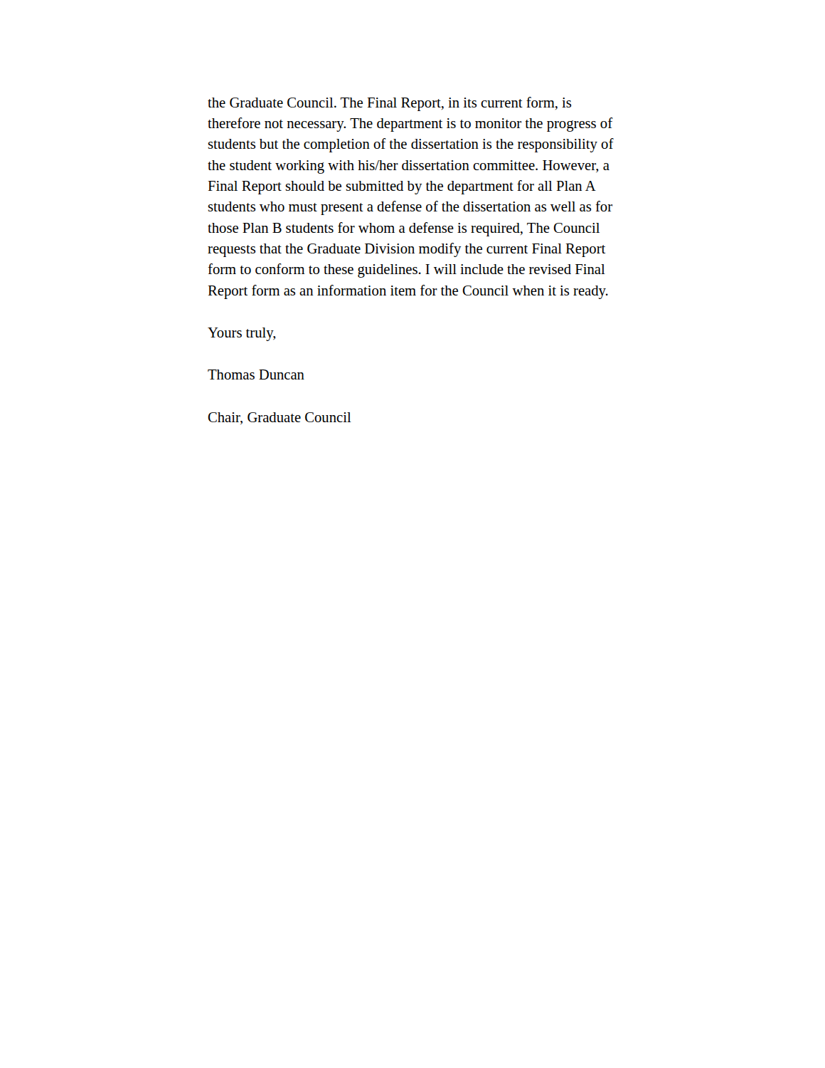the Graduate Council. The Final Report, in its current form, is therefore not necessary. The department is to monitor the progress of students but the completion of the dissertation is the responsibility of the student working with his/her dissertation committee. However, a Final Report should be submitted by the department for all Plan A students who must present a defense of the dissertation as well as for those Plan B students for whom a defense is required, The Council requests that the Graduate Division modify the current Final Report form to conform to these guidelines. I will include the revised Final Report form as an information item for the Council when it is ready.
Yours truly,
Thomas Duncan
Chair, Graduate Council